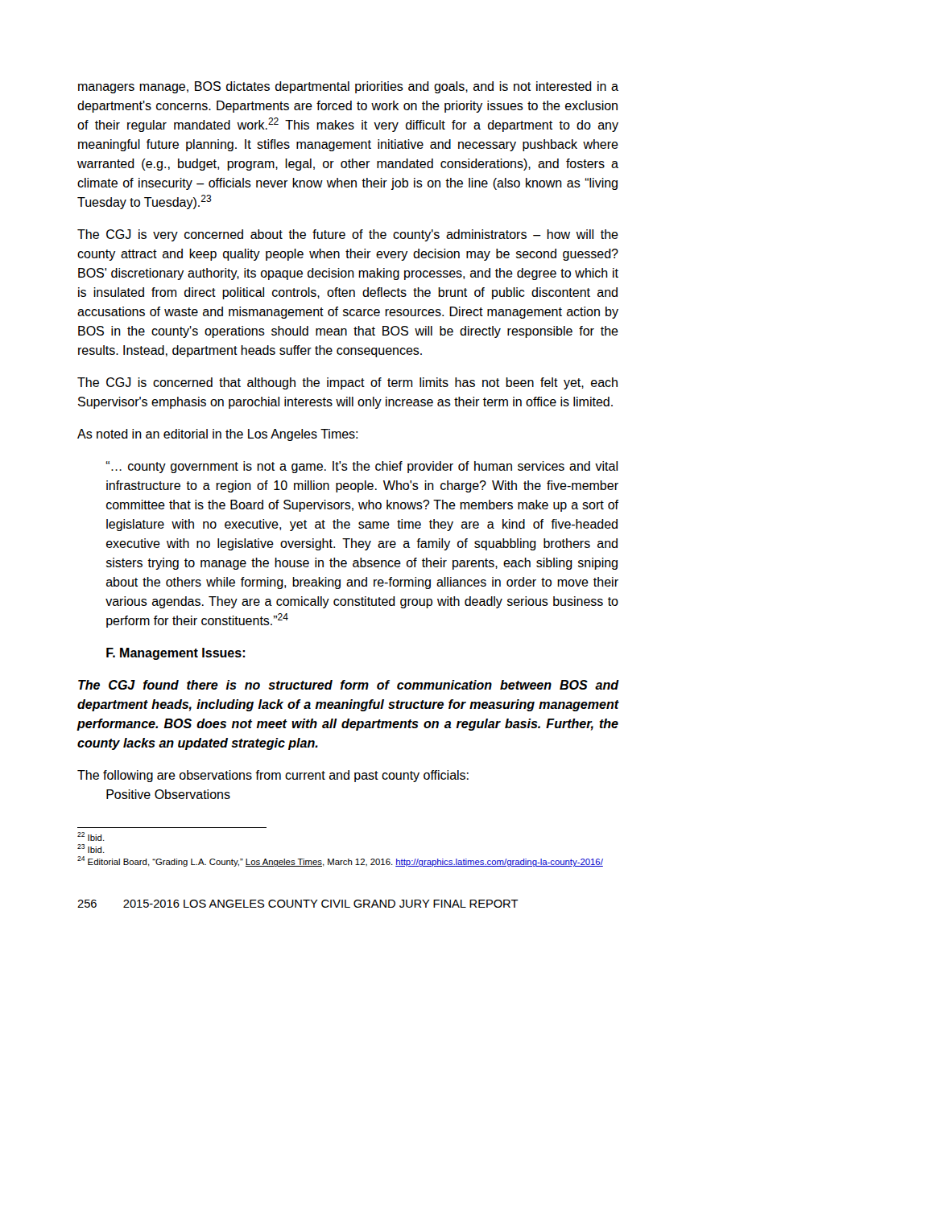managers manage, BOS dictates departmental priorities and goals, and is not interested in a department's concerns. Departments are forced to work on the priority issues to the exclusion of their regular mandated work.22 This makes it very difficult for a department to do any meaningful future planning. It stifles management initiative and necessary pushback where warranted (e.g., budget, program, legal, or other mandated considerations), and fosters a climate of insecurity – officials never know when their job is on the line (also known as “living Tuesday to Tuesday).23
The CGJ is very concerned about the future of the county's administrators – how will the county attract and keep quality people when their every decision may be second guessed? BOS' discretionary authority, its opaque decision making processes, and the degree to which it is insulated from direct political controls, often deflects the brunt of public discontent and accusations of waste and mismanagement of scarce resources. Direct management action by BOS in the county's operations should mean that BOS will be directly responsible for the results. Instead, department heads suffer the consequences.
The CGJ is concerned that although the impact of term limits has not been felt yet, each Supervisor's emphasis on parochial interests will only increase as their term in office is limited.
As noted in an editorial in the Los Angeles Times:
“… county government is not a game. It's the chief provider of human services and vital infrastructure to a region of 10 million people. Who's in charge? With the five-member committee that is the Board of Supervisors, who knows? The members make up a sort of legislature with no executive, yet at the same time they are a kind of five-headed executive with no legislative oversight. They are a family of squabbling brothers and sisters trying to manage the house in the absence of their parents, each sibling sniping about the others while forming, breaking and re-forming alliances in order to move their various agendas. They are a comically constituted group with deadly serious business to perform for their constituents.”24
F. Management Issues:
The CGJ found there is no structured form of communication between BOS and department heads, including lack of a meaningful structure for measuring management performance. BOS does not meet with all departments on a regular basis. Further, the county lacks an updated strategic plan.
The following are observations from current and past county officials:
Positive Observations
22 Ibid.
23 Ibid.
24 Editorial Board, “Grading L.A. County,” Los Angeles Times, March 12, 2016. http://graphics.latimes.com/grading-la-county-2016/
2562015-2016 LOS ANGELES COUNTY CIVIL GRAND JURY FINAL REPORT